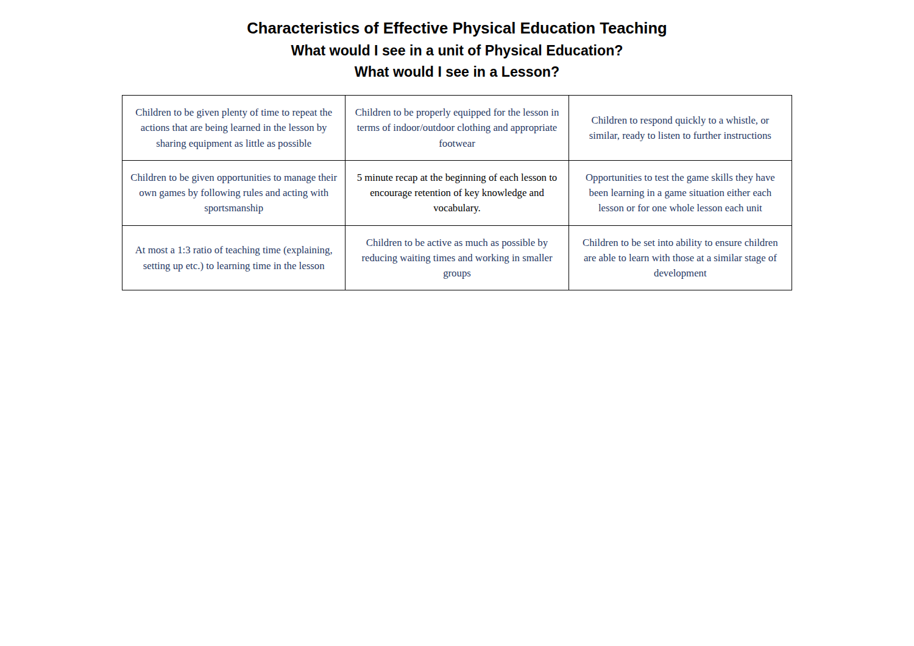Characteristics of Effective Physical Education Teaching
What would I see in a unit of Physical Education?
What would I see in a Lesson?
| Children to be given plenty of time to repeat the actions that are being learned in the lesson by sharing equipment as little as possible | Children to be properly equipped for the lesson in terms of indoor/outdoor clothing and appropriate footwear | Children to respond quickly to a whistle, or similar, ready to listen to further instructions |
| Children to be given opportunities to manage their own games by following rules and acting with sportsmanship | 5 minute recap at the beginning of each lesson to encourage retention of key knowledge and vocabulary. | Opportunities to test the game skills they have been learning in a game situation either each lesson or for one whole lesson each unit |
| At most a 1:3 ratio of teaching time (explaining, setting up etc.) to learning time in the lesson | Children to be active as much as possible by reducing waiting times and working in smaller groups | Children to be set into ability to ensure children are able to learn with those at a similar stage of development |